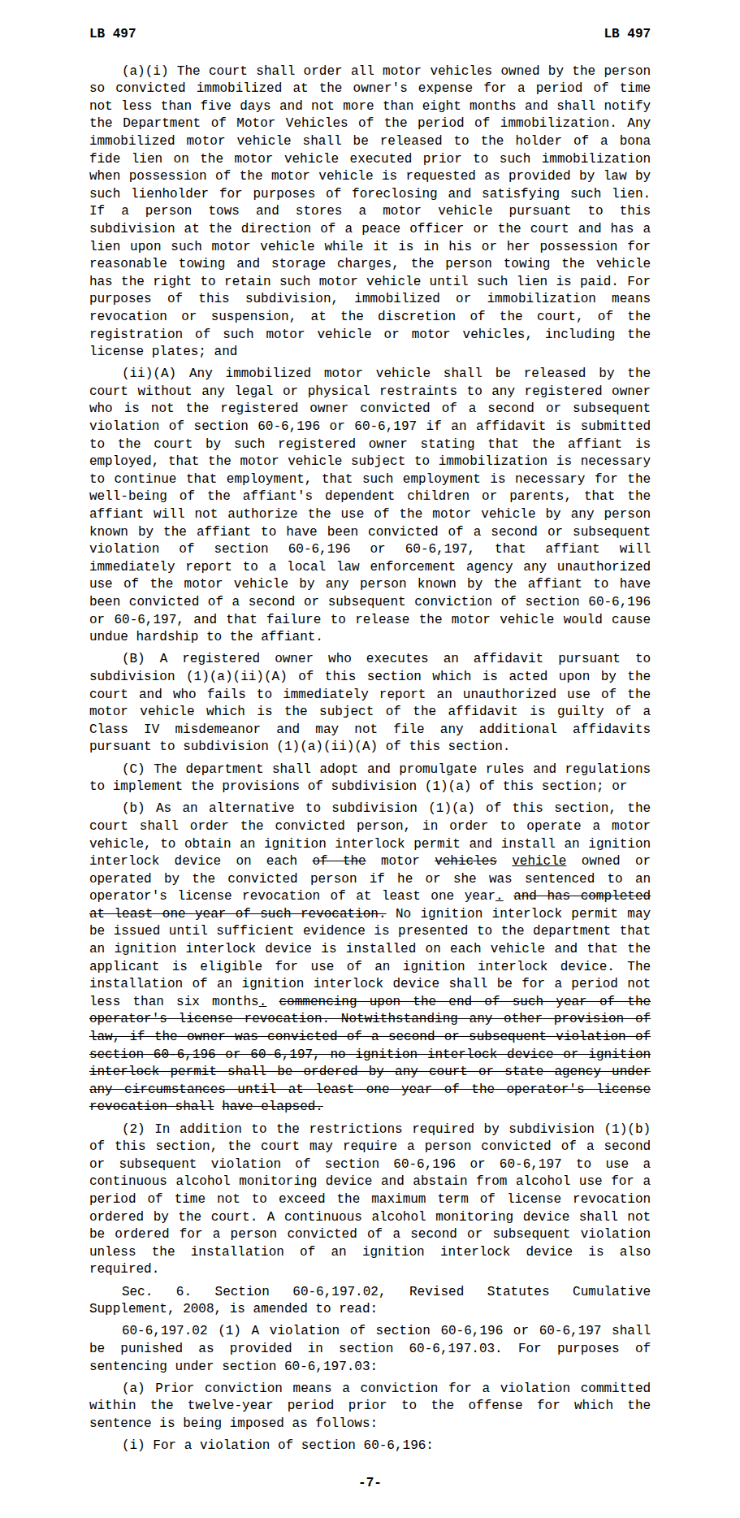LB 497 LB 497
(a)(i) The court shall order all motor vehicles owned by the person so convicted immobilized at the owner's expense for a period of time not less than five days and not more than eight months and shall notify the Department of Motor Vehicles of the period of immobilization. Any immobilized motor vehicle shall be released to the holder of a bona fide lien on the motor vehicle executed prior to such immobilization when possession of the motor vehicle is requested as provided by law by such lienholder for purposes of foreclosing and satisfying such lien. If a person tows and stores a motor vehicle pursuant to this subdivision at the direction of a peace officer or the court and has a lien upon such motor vehicle while it is in his or her possession for reasonable towing and storage charges, the person towing the vehicle has the right to retain such motor vehicle until such lien is paid. For purposes of this subdivision, immobilized or immobilization means revocation or suspension, at the discretion of the court, of the registration of such motor vehicle or motor vehicles, including the license plates; and
(ii)(A) Any immobilized motor vehicle shall be released by the court without any legal or physical restraints to any registered owner who is not the registered owner convicted of a second or subsequent violation of section 60-6,196 or 60-6,197 if an affidavit is submitted to the court by such registered owner stating that the affiant is employed, that the motor vehicle subject to immobilization is necessary to continue that employment, that such employment is necessary for the well-being of the affiant's dependent children or parents, that the affiant will not authorize the use of the motor vehicle by any person known by the affiant to have been convicted of a second or subsequent violation of section 60-6,196 or 60-6,197, that affiant will immediately report to a local law enforcement agency any unauthorized use of the motor vehicle by any person known by the affiant to have been convicted of a second or subsequent conviction of section 60-6,196 or 60-6,197, and that failure to release the motor vehicle would cause undue hardship to the affiant.
(B) A registered owner who executes an affidavit pursuant to subdivision (1)(a)(ii)(A) of this section which is acted upon by the court and who fails to immediately report an unauthorized use of the motor vehicle which is the subject of the affidavit is guilty of a Class IV misdemeanor and may not file any additional affidavits pursuant to subdivision (1)(a)(ii)(A) of this section.
(C) The department shall adopt and promulgate rules and regulations to implement the provisions of subdivision (1)(a) of this section; or
(b) As an alternative to subdivision (1)(a) of this section, the court shall order the convicted person, in order to operate a motor vehicle, to obtain an ignition interlock permit and install an ignition interlock device on each of the motor vehicles vehicle owned or operated by the convicted person if he or she was sentenced to an operator's license revocation of at least one year. and has completed at least one year of such revocation. No ignition interlock permit may be issued until sufficient evidence is presented to the department that an ignition interlock device is installed on each vehicle and that the applicant is eligible for use of an ignition interlock device. The installation of an ignition interlock device shall be for a period not less than six months. commencing upon the end of such year of the operator's license revocation. Notwithstanding any other provision of law, if the owner was convicted of a second or subsequent violation of section 60-6,196 or 60-6,197, no ignition interlock device or ignition interlock permit shall be ordered by any court or state agency under any circumstances until at least one year of the operator's license revocation shall have elapsed.
(2) In addition to the restrictions required by subdivision (1)(b) of this section, the court may require a person convicted of a second or subsequent violation of section 60-6,196 or 60-6,197 to use a continuous alcohol monitoring device and abstain from alcohol use for a period of time not to exceed the maximum term of license revocation ordered by the court. A continuous alcohol monitoring device shall not be ordered for a person convicted of a second or subsequent violation unless the installation of an ignition interlock device is also required.
Sec. 6. Section 60-6,197.02, Revised Statutes Cumulative Supplement, 2008, is amended to read:
60-6,197.02 (1) A violation of section 60-6,196 or 60-6,197 shall be punished as provided in section 60-6,197.03. For purposes of sentencing under section 60-6,197.03:
(a) Prior conviction means a conviction for a violation committed within the twelve-year period prior to the offense for which the sentence is being imposed as follows:
(i) For a violation of section 60-6,196:
-7-